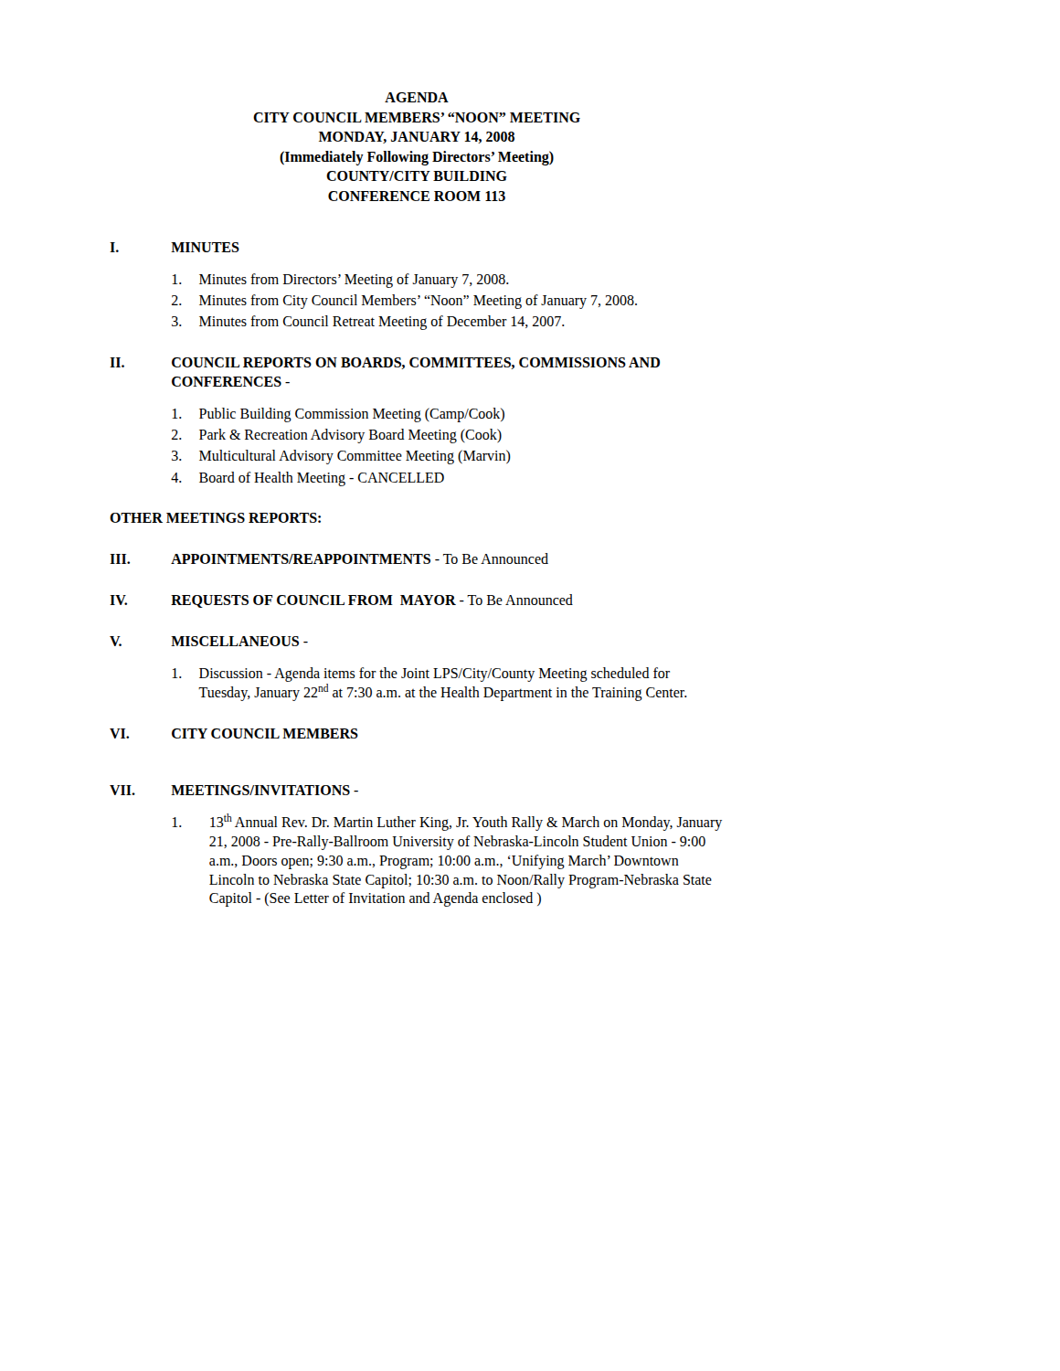AGENDA
CITY COUNCIL MEMBERS’ “NOON” MEETING
MONDAY, JANUARY 14, 2008
(Immediately Following Directors’ Meeting)
COUNTY/CITY BUILDING
CONFERENCE ROOM 113
I.
MINUTES
1. Minutes from Directors’ Meeting of January 7, 2008.
2. Minutes from City Council Members’ “Noon” Meeting of January 7, 2008.
3. Minutes from Council Retreat Meeting of December 14, 2007.
II.
COUNCIL REPORTS ON BOARDS, COMMITTEES, COMMISSIONS AND CONFERENCES -
1. Public Building Commission Meeting (Camp/Cook)
2. Park & Recreation Advisory Board Meeting (Cook)
3. Multicultural Advisory Committee Meeting (Marvin)
4. Board of Health Meeting - CANCELLED
OTHER MEETINGS REPORTS:
III.
APPOINTMENTS/REAPPOINTMENTS - To Be Announced
IV.
REQUESTS OF COUNCIL FROM MAYOR - To Be Announced
V.
MISCELLANEOUS -
1.
Discussion - Agenda items for the Joint LPS/City/County Meeting scheduled for Tuesday, January 22nd at 7:30 a.m. at the Health Department in the Training Center.
VI.
CITY COUNCIL MEMBERS
VII.
MEETINGS/INVITATIONS -
1.
13th Annual Rev. Dr. Martin Luther King, Jr. Youth Rally & March on Monday, January 21, 2008 - Pre-Rally-Ballroom University of Nebraska-Lincoln Student Union - 9:00 a.m., Doors open; 9:30 a.m., Program; 10:00 a.m., ‘Unifying March’ Downtown Lincoln to Nebraska State Capitol; 10:30 a.m. to Noon/Rally Program-Nebraska State Capitol - (See Letter of Invitation and Agenda enclosed )